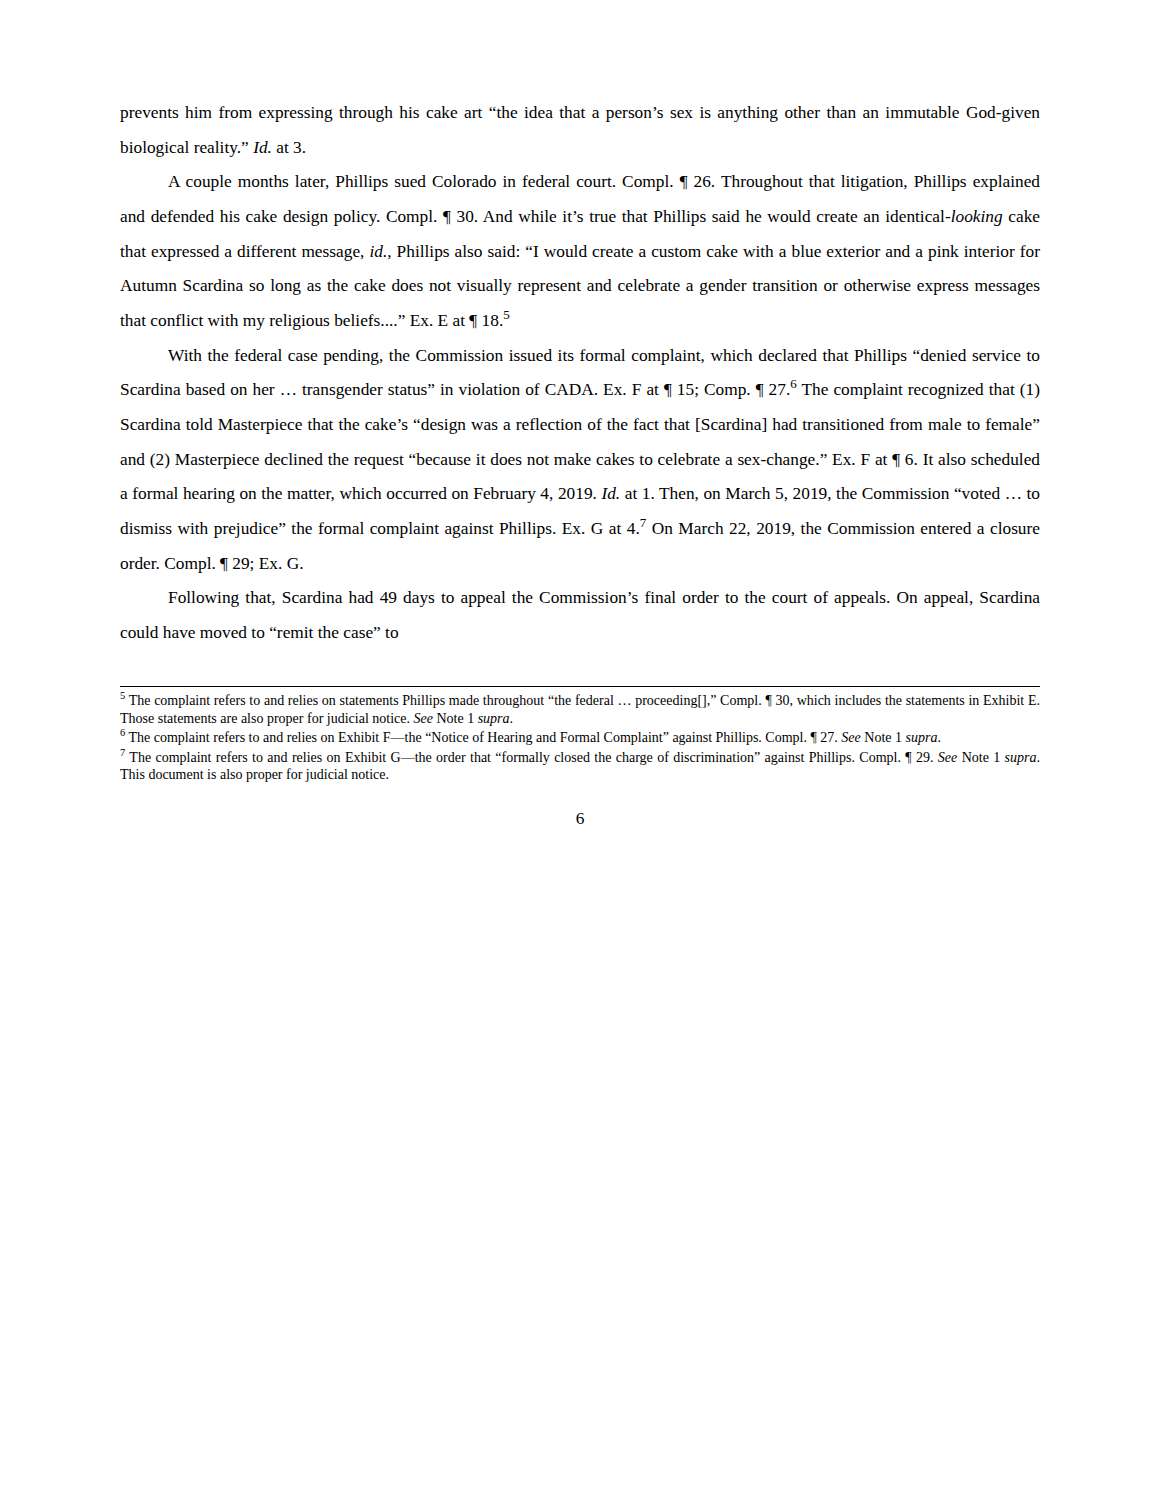prevents him from expressing through his cake art “the idea that a person’s sex is anything other than an immutable God-given biological reality.” Id. at 3.
A couple months later, Phillips sued Colorado in federal court. Compl. ¶ 26. Throughout that litigation, Phillips explained and defended his cake design policy. Compl. ¶ 30. And while it’s true that Phillips said he would create an identical-looking cake that expressed a different message, id., Phillips also said: “I would create a custom cake with a blue exterior and a pink interior for Autumn Scardina so long as the cake does not visually represent and celebrate a gender transition or otherwise express messages that conflict with my religious beliefs....” Ex. E at ¶ 18.5
With the federal case pending, the Commission issued its formal complaint, which declared that Phillips “denied service to Scardina based on her … transgender status” in violation of CADA. Ex. F at ¶ 15; Comp. ¶ 27.6 The complaint recognized that (1) Scardina told Masterpiece that the cake’s “design was a reflection of the fact that [Scardina] had transitioned from male to female” and (2) Masterpiece declined the request “because it does not make cakes to celebrate a sex-change.” Ex. F at ¶ 6. It also scheduled a formal hearing on the matter, which occurred on February 4, 2019. Id. at 1. Then, on March 5, 2019, the Commission “voted … to dismiss with prejudice” the formal complaint against Phillips. Ex. G at 4.7 On March 22, 2019, the Commission entered a closure order. Compl. ¶ 29; Ex. G.
Following that, Scardina had 49 days to appeal the Commission’s final order to the court of appeals. On appeal, Scardina could have moved to “remit the case” to
5 The complaint refers to and relies on statements Phillips made throughout “the federal … proceeding[],” Compl. ¶ 30, which includes the statements in Exhibit E. Those statements are also proper for judicial notice. See Note 1 supra.
6 The complaint refers to and relies on Exhibit F—the “Notice of Hearing and Formal Complaint” against Phillips. Compl. ¶ 27. See Note 1 supra.
7 The complaint refers to and relies on Exhibit G—the order that “formally closed the charge of discrimination” against Phillips. Compl. ¶ 29. See Note 1 supra. This document is also proper for judicial notice.
6